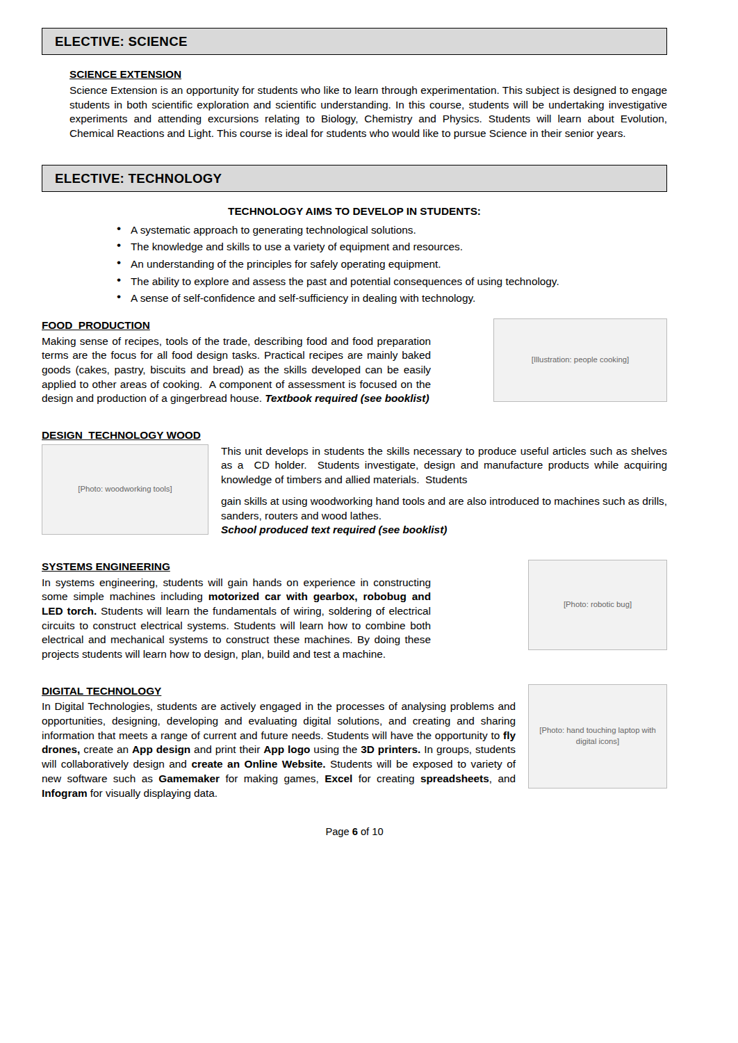ELECTIVE: SCIENCE
Science Extension
Science Extension is an opportunity for students who like to learn through experimentation. This subject is designed to engage students in both scientific exploration and scientific understanding. In this course, students will be undertaking investigative experiments and attending excursions relating to Biology, Chemistry and Physics. Students will learn about Evolution, Chemical Reactions and Light. This course is ideal for students who would like to pursue Science in their senior years.
ELECTIVE: TECHNOLOGY
Technology aims to develop in students:
A systematic approach to generating technological solutions.
The knowledge and skills to use a variety of equipment and resources.
An understanding of the principles for safely operating equipment.
The ability to explore and assess the past and potential consequences of using technology.
A sense of self-confidence and self-sufficiency in dealing with technology.
[Illustration: people cooking]
Food Production
Making sense of recipes, tools of the trade, describing food and food preparation terms are the focus for all food design tasks. Practical recipes are mainly baked goods (cakes, pastry, biscuits and bread) as the skills developed can be easily applied to other areas of cooking. A component of assessment is focused on the design and production of a gingerbread house. Textbook required (see booklist)
Design Technology Wood
[Photo: woodworking tools]
This unit develops in students the skills necessary to produce useful articles such as shelves as a CD holder. Students investigate, design and manufacture products while acquiring knowledge of timbers and allied materials. Students
gain skills at using woodworking hand tools and are also introduced to machines such as drills, sanders, routers and wood lathes.
School produced text required (see booklist)
[Photo: robotic bug]
Systems Engineering
In systems engineering, students will gain hands on experience in constructing some simple machines including motorized car with gearbox, robobug and LED torch. Students will learn the fundamentals of wiring, soldering of electrical circuits to construct electrical systems. Students will learn how to combine both electrical and mechanical systems to construct these machines. By doing these projects students will learn how to design, plan, build and test a machine.
[Photo: hand touching laptop with digital icons]
Digital Technology
In Digital Technologies, students are actively engaged in the processes of analysing problems and opportunities, designing, developing and evaluating digital solutions, and creating and sharing information that meets a range of current and future needs. Students will have the opportunity to fly drones, create an App design and print their App logo using the 3D printers. In groups, students will collaboratively design and create an Online Website. Students will be exposed to variety of new software such as Gamemaker for making games, Excel for creating spreadsheets, and Infogram for visually displaying data.
Page 6 of 10